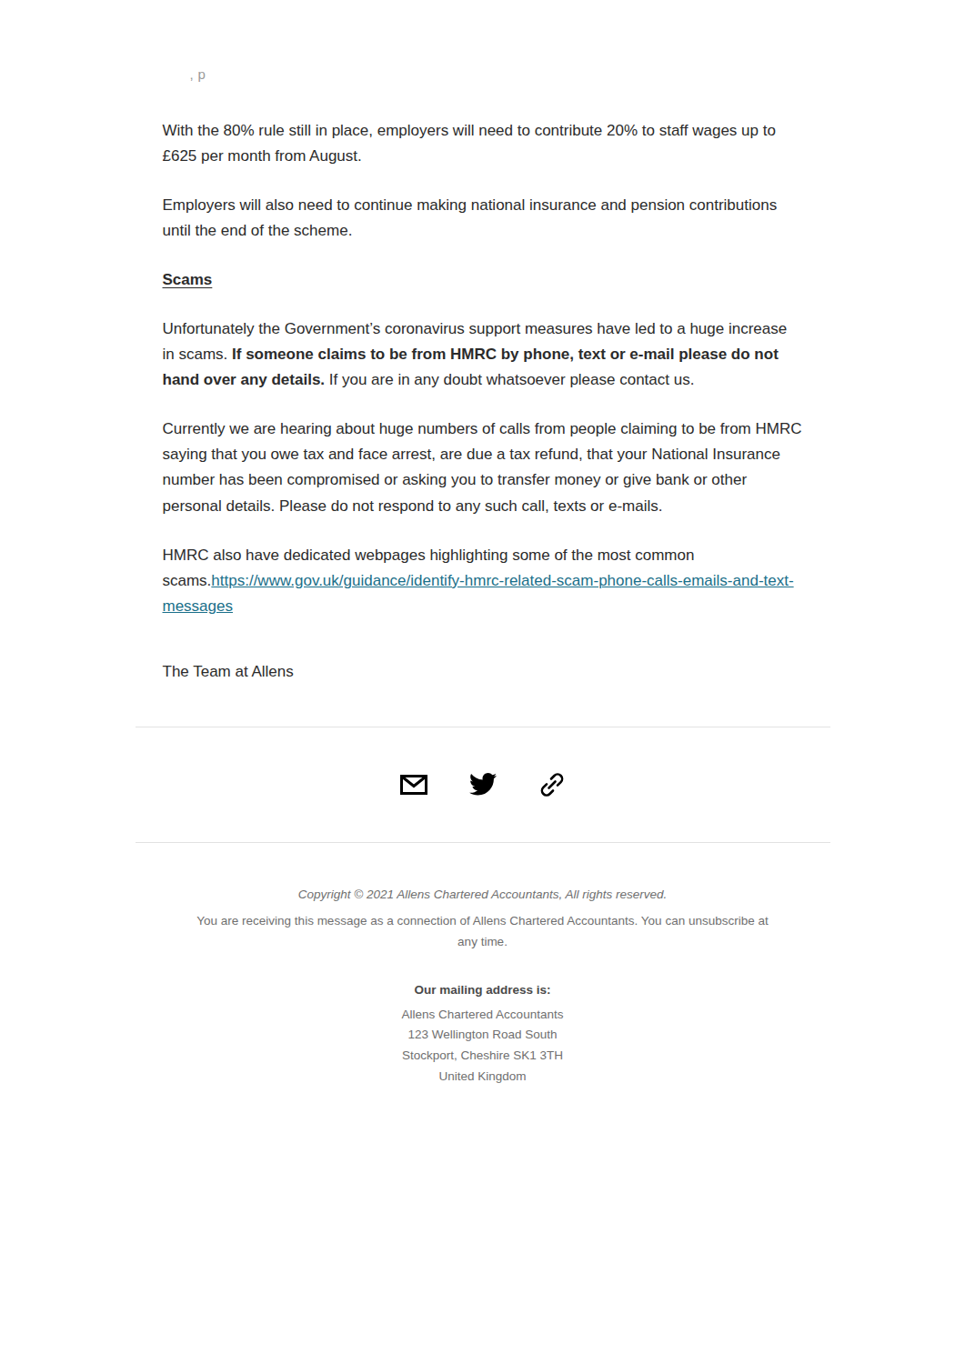, p
With the 80% rule still in place, employers will need to contribute 20% to staff wages up to £625 per month from August.
Employers will also need to continue making national insurance and pension contributions until the end of the scheme.
Scams
Unfortunately the Government’s coronavirus support measures have led to a huge increase in scams. If someone claims to be from HMRC by phone, text or e-mail please do not hand over any details. If you are in any doubt whatsoever please contact us.
Currently we are hearing about huge numbers of calls from people claiming to be from HMRC saying that you owe tax and face arrest, are due a tax refund, that your National Insurance number has been compromised or asking you to transfer money or give bank or other personal details. Please do not respond to any such call, texts or e-mails.
HMRC also have dedicated webpages highlighting some of the most common scams.https://www.gov.uk/guidance/identify-hmrc-related-scam-phone-calls-emails-and-text-messages
The Team at Allens
Copyright © 2021 Allens Chartered Accountants, All rights reserved.
You are receiving this message as a connection of Allens Chartered Accountants. You can unsubscribe at any time.
Our mailing address is:
Allens Chartered Accountants
123 Wellington Road South
Stockport, Cheshire SK1 3TH
United Kingdom